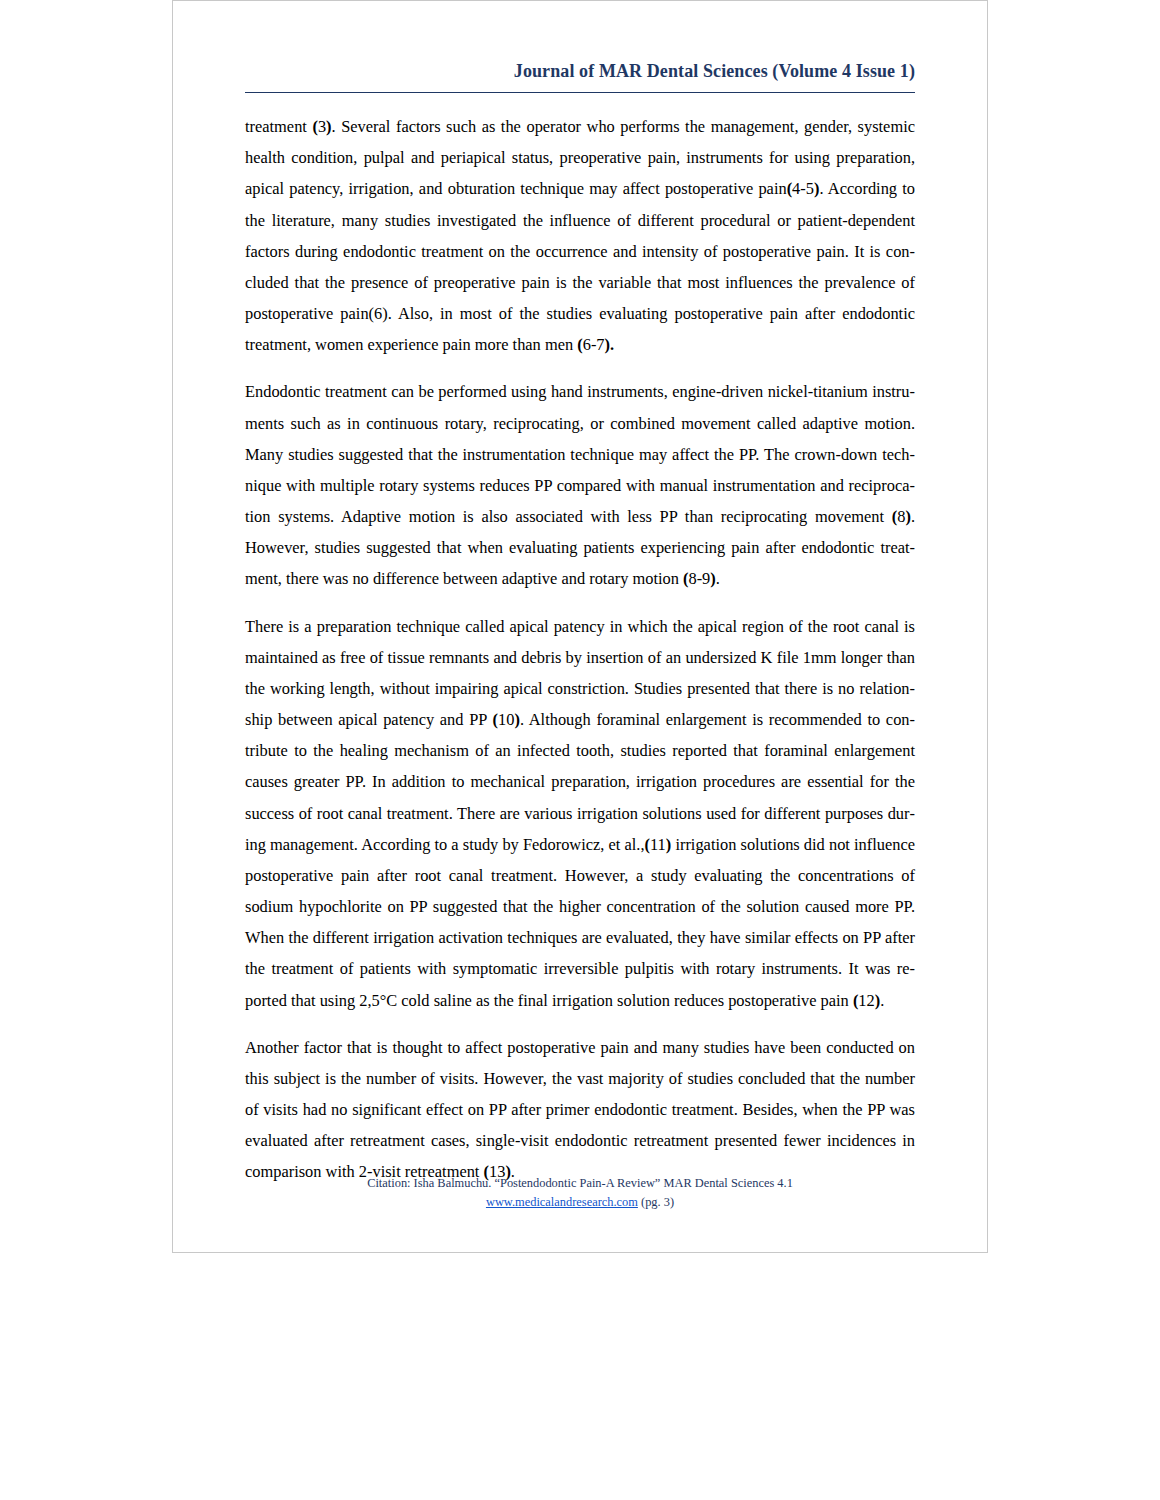Journal of MAR Dental Sciences (Volume 4 Issue 1)
treatment (3). Several factors such as the operator who performs the management, gender, systemic health condition, pulpal and periapical status, preoperative pain, instruments for using preparation, apical patency, irrigation, and obturation technique may affect postoperative pain(4-5). According to the literature, many studies investigated the influence of different procedural or patient-dependent factors during endodontic treatment on the occurrence and intensity of postoperative pain. It is concluded that the presence of preoperative pain is the variable that most influences the prevalence of postoperative pain(6). Also, in most of the studies evaluating postoperative pain after endodontic treatment, women experience pain more than men (6-7).
Endodontic treatment can be performed using hand instruments, engine-driven nickel-titanium instruments such as in continuous rotary, reciprocating, or combined movement called adaptive motion. Many studies suggested that the instrumentation technique may affect the PP. The crown-down technique with multiple rotary systems reduces PP compared with manual instrumentation and reciprocation systems. Adaptive motion is also associated with less PP than reciprocating movement (8). However, studies suggested that when evaluating patients experiencing pain after endodontic treatment, there was no difference between adaptive and rotary motion (8-9).
There is a preparation technique called apical patency in which the apical region of the root canal is maintained as free of tissue remnants and debris by insertion of an undersized K file 1mm longer than the working length, without impairing apical constriction. Studies presented that there is no relationship between apical patency and PP (10). Although foraminal enlargement is recommended to contribute to the healing mechanism of an infected tooth, studies reported that foraminal enlargement causes greater PP. In addition to mechanical preparation, irrigation procedures are essential for the success of root canal treatment. There are various irrigation solutions used for different purposes during management. According to a study by Fedorowicz, et al.,(11) irrigation solutions did not influence postoperative pain after root canal treatment. However, a study evaluating the concentrations of sodium hypochlorite on PP suggested that the higher concentration of the solution caused more PP. When the different irrigation activation techniques are evaluated, they have similar effects on PP after the treatment of patients with symptomatic irreversible pulpitis with rotary instruments. It was reported that using 2,5°C cold saline as the final irrigation solution reduces postoperative pain (12).
Another factor that is thought to affect postoperative pain and many studies have been conducted on this subject is the number of visits. However, the vast majority of studies concluded that the number of visits had no significant effect on PP after primer endodontic treatment. Besides, when the PP was evaluated after retreatment cases, single-visit endodontic retreatment presented fewer incidences in comparison with 2-visit retreatment (13).
Citation: Isha Balmuchu. “Postendodontic Pain-A Review” MAR Dental Sciences 4.1
www.medicalandresearch.com (pg. 3)